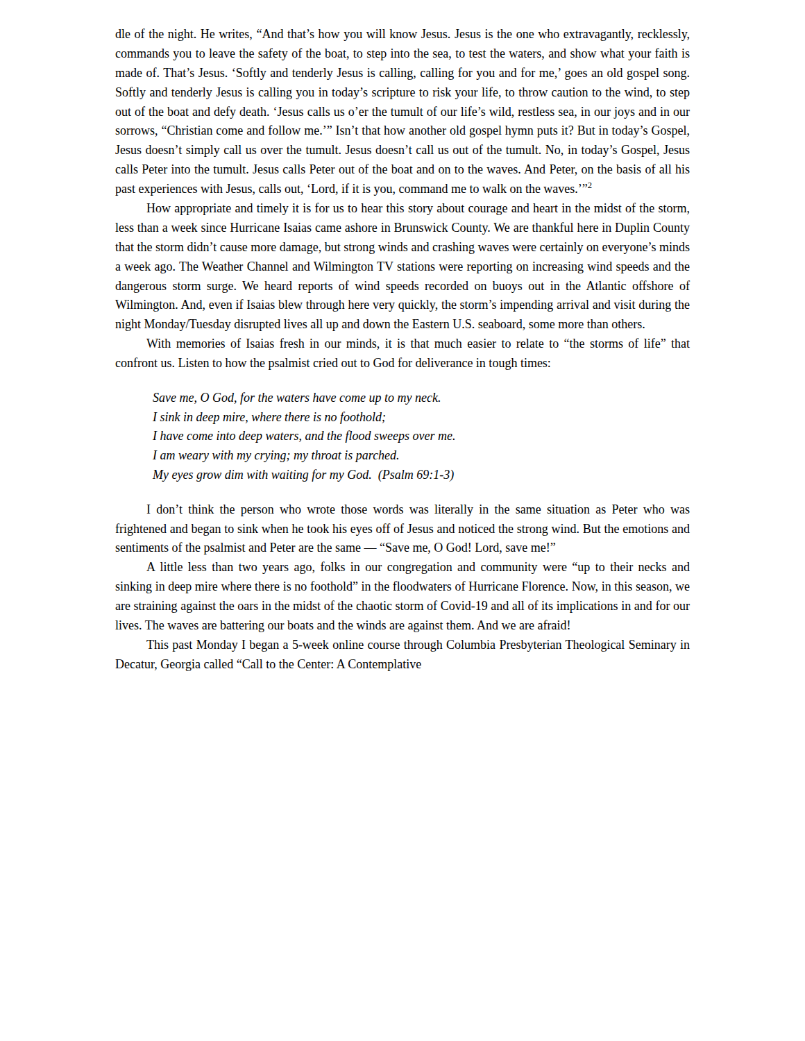dle of the night. He writes, “And that’s how you will know Jesus. Jesus is the one who extravagantly, recklessly, commands you to leave the safety of the boat, to step into the sea, to test the waters, and show what your faith is made of. That’s Jesus. ‘Softly and tenderly Jesus is calling, calling for you and for me,’ goes an old gospel song. Softly and tenderly Jesus is calling you in today’s scripture to risk your life, to throw caution to the wind, to step out of the boat and defy death. ‘Jesus calls us o’er the tumult of our life’s wild, restless sea, in our joys and in our sorrows, “Christian come and follow me.’” Isn’t that how another old gospel hymn puts it? But in today’s Gospel, Jesus doesn’t simply call us over the tumult. Jesus doesn’t call us out of the tumult. No, in today’s Gospel, Jesus calls Peter into the tumult. Jesus calls Peter out of the boat and on to the waves. And Peter, on the basis of all his past experiences with Jesus, calls out, ‘Lord, if it is you, command me to walk on the waves.’”2
How appropriate and timely it is for us to hear this story about courage and heart in the midst of the storm, less than a week since Hurricane Isaias came ashore in Brunswick County. We are thankful here in Duplin County that the storm didn’t cause more damage, but strong winds and crashing waves were certainly on everyone’s minds a week ago. The Weather Channel and Wilmington TV stations were reporting on increasing wind speeds and the dangerous storm surge. We heard reports of wind speeds recorded on buoys out in the Atlantic offshore of Wilmington. And, even if Isaias blew through here very quickly, the storm’s impending arrival and visit during the night Monday/Tuesday disrupted lives all up and down the Eastern U.S. seaboard, some more than others.
With memories of Isaias fresh in our minds, it is that much easier to relate to “the storms of life” that confront us. Listen to how the psalmist cried out to God for deliverance in tough times:
Save me, O God, for the waters have come up to my neck.
I sink in deep mire, where there is no foothold;
I have come into deep waters, and the flood sweeps over me.
I am weary with my crying; my throat is parched.
My eyes grow dim with waiting for my God. (Psalm 69:1-3)
I don’t think the person who wrote those words was literally in the same situation as Peter who was frightened and began to sink when he took his eyes off of Jesus and noticed the strong wind. But the emotions and sentiments of the psalmist and Peter are the same — “Save me, O God! Lord, save me!”
A little less than two years ago, folks in our congregation and community were “up to their necks and sinking in deep mire where there is no foothold” in the floodwaters of Hurricane Florence. Now, in this season, we are straining against the oars in the midst of the chaotic storm of Covid-19 and all of its implications in and for our lives. The waves are battering our boats and the winds are against them. And we are afraid!
This past Monday I began a 5-week online course through Columbia Presbyterian Theological Seminary in Decatur, Georgia called “Call to the Center: A Contemplative